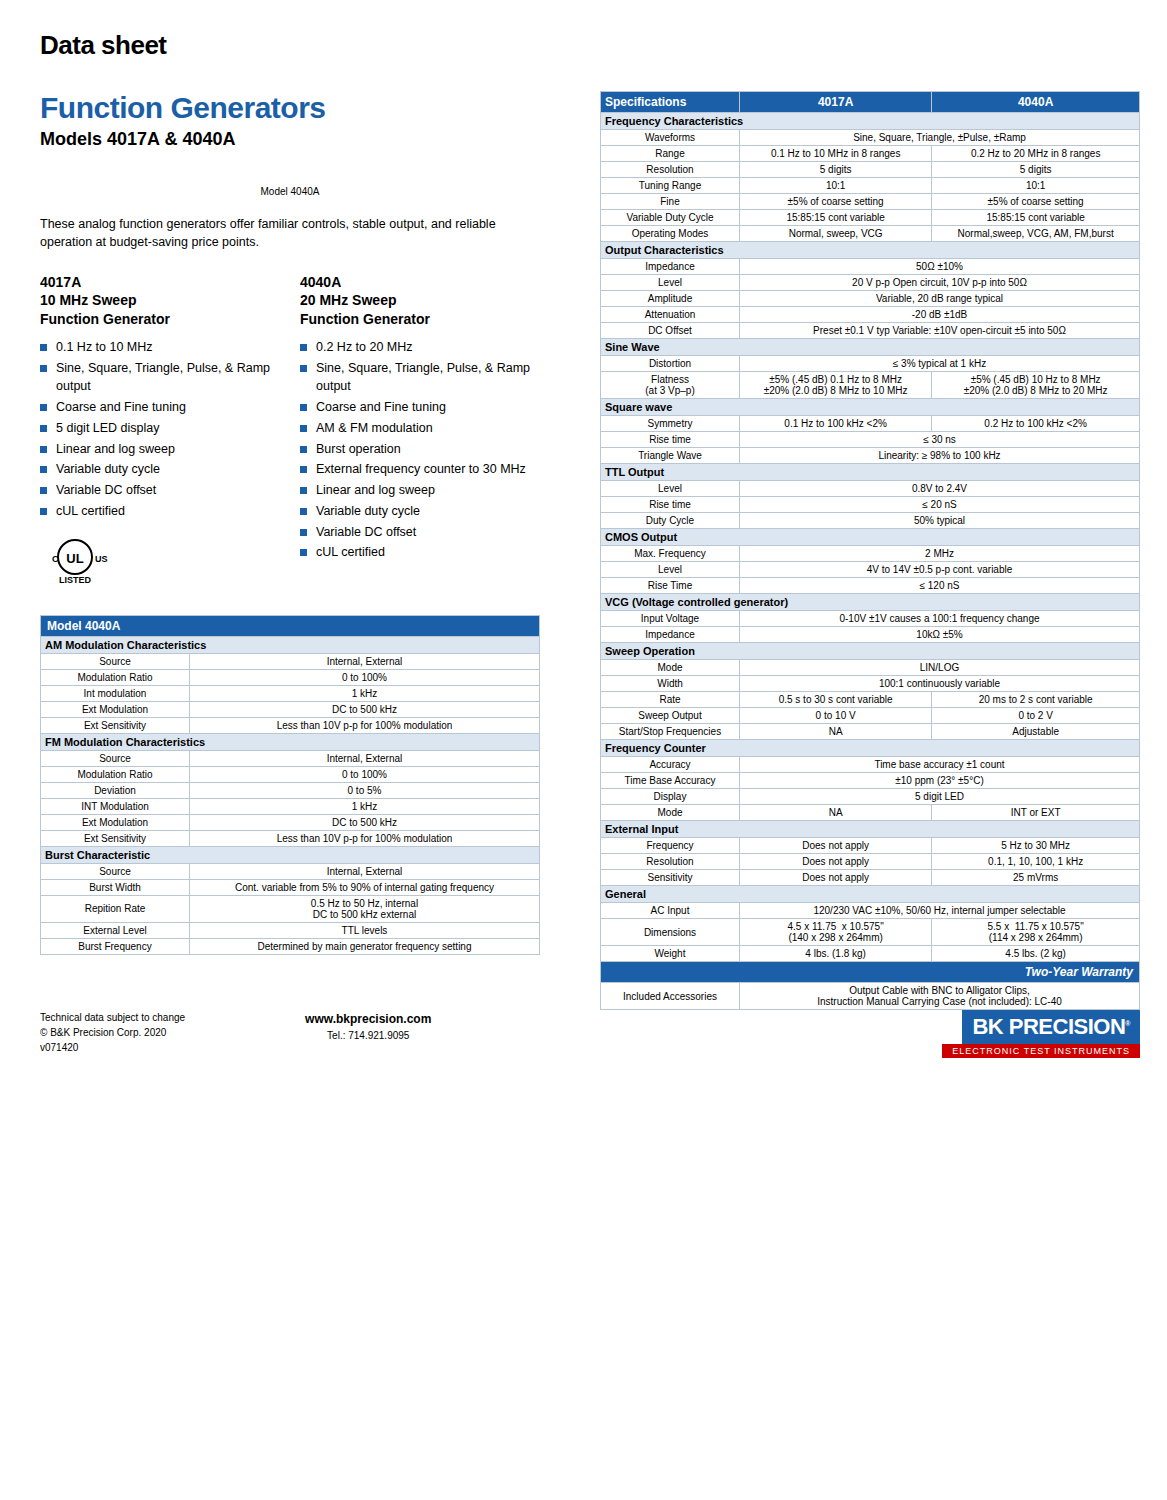Data sheet
Function Generators
Models 4017A & 4040A
Model 4040A
These analog function generators offer familiar controls, stable output, and reliable operation at budget-saving price points.
4017A
10 MHz Sweep
Function Generator
0.1 Hz to 10 MHz
Sine, Square, Triangle, Pulse, & Ramp output
Coarse and Fine tuning
5 digit LED display
Linear and log sweep
Variable duty cycle
Variable DC offset
cUL certified
4040A
20 MHz Sweep
Function Generator
0.2 Hz to 20 MHz
Sine, Square, Triangle, Pulse, & Ramp output
Coarse and Fine tuning
AM & FM modulation
Burst operation
External frequency counter to 30 MHz
Linear and log sweep
Variable duty cycle
Variable DC offset
cUL certified
| Model 4040A |
| --- |
| AM Modulation Characteristics |
| Source | Internal, External |
| Modulation Ratio | 0 to 100% |
| Int modulation | 1 kHz |
| Ext Modulation | DC to 500 kHz |
| Ext Sensitivity | Less than 10V p-p for 100% modulation |
| FM Modulation Characteristics |
| Source | Internal, External |
| Modulation Ratio | 0 to 100% |
| Deviation | 0 to 5% |
| INT Modulation | 1 kHz |
| Ext Modulation | DC to 500 kHz |
| Ext Sensitivity | Less than 10V p-p for 100% modulation |
| Burst Characteristic |
| Source | Internal, External |
| Burst Width | Cont. variable from 5% to 90% of internal gating frequency |
| Repition Rate | 0.5 Hz to 50 Hz, internal DC to 500 kHz external |
| External Level | TTL levels |
| Burst Frequency | Determined by main generator frequency setting |
| Specifications | 4017A | 4040A |
| --- | --- | --- |
| Frequency Characteristics |
| Waveforms | Sine, Square, Triangle, ±Pulse, ±Ramp |
| Range | 0.1 Hz to 10 MHz in 8 ranges | 0.2 Hz to 20 MHz in 8 ranges |
| Resolution | 5 digits | 5 digits |
| Tuning Range | 10:1 | 10:1 |
| Fine | ±5% of coarse setting | ±5% of coarse setting |
| Variable Duty Cycle | 15:85:15 cont variable | 15:85:15 cont variable |
| Operating Modes | Normal, sweep, VCG | Normal,sweep, VCG, AM, FM,burst |
| Output Characteristics |
| Impedance | 50Ω ±10% |
| Level | 20 V p-p Open circuit, 10V p-p into 50Ω |
| Amplitude | Variable, 20 dB range typical |
| Attenuation | -20 dB ±1dB |
| DC Offset | Preset ±0.1 V typ Variable: ±10V open-circuit ±5 into 50Ω |
| Sine Wave |
| Distortion | ≤ 3% typical at 1 kHz |
| Flatness (at 3 Vp–p) | ±5% (.45 dB) 0.1 Hz to 8 MHz ±20% (2.0 dB) 8 MHz to 10 MHz | ±5% (.45 dB) 10 Hz to 8 MHz ±20% (2.0 dB) 8 MHz to 20 MHz |
| Square wave |
| Symmetry | 0.1 Hz to 100 kHz <2% | 0.2 Hz to 100 kHz <2% |
| Rise time | ≤ 30 ns |
| Triangle Wave | Linearity: ≥ 98% to 100 kHz |
| TTL Output |
| Level | 0.8V to 2.4V |
| Rise time | ≤ 20 nS |
| Duty Cycle | 50% typical |
| CMOS Output |
| Max. Frequency | 2 MHz |
| Level | 4V to 14V ±0.5 p-p cont. variable |
| Rise Time | ≤ 120 nS |
| VCG (Voltage controlled generator) |
| Input Voltage | 0-10V ±1V causes a 100:1 frequency change |
| Impedance | 10kΩ ±5% |
| Sweep Operation |
| Mode | LIN/LOG |
| Width | 100:1 continuously variable |
| Rate | 0.5 s to 30 s cont variable | 20 ms to 2 s cont variable |
| Sweep Output | 0 to 10 V | 0 to 2 V |
| Start/Stop Frequencies | NA | Adjustable |
| Frequency Counter |
| Accuracy | Time base accuracy ±1 count |
| Time Base Accuracy | ±10 ppm (23° ±5°C) |
| Display | 5 digit LED |
| Mode | NA | INT or EXT |
| External Input |
| Frequency | Does not apply | 5 Hz to 30 MHz |
| Resolution | Does not apply | 0.1, 1, 10, 100, 1 kHz |
| Sensitivity | Does not apply | 25 mVrms |
| General |
| AC Input | 120/230 VAC ±10%, 50/60 Hz, internal jumper selectable |
| Dimensions | 4.5 x 11.75 x 10.575" (140 x 298 x 264mm) | 5.5 x 11.75 x 10.575" (114 x 298 x 264mm) |
| Weight | 4 lbs. (1.8 kg) | 4.5 lbs. (2 kg) |
| Two-Year Warranty |
| Included Accessories | Output Cable with BNC to Alligator Clips, Instruction Manual Carrying Case (not included): LC-40 |
Technical data subject to change
© B&K Precision Corp. 2020
v071420
www.bkprecision.com
Tel.: 714.921.9095
BK PRECISION® ELECTRONIC TEST INSTRUMENTS